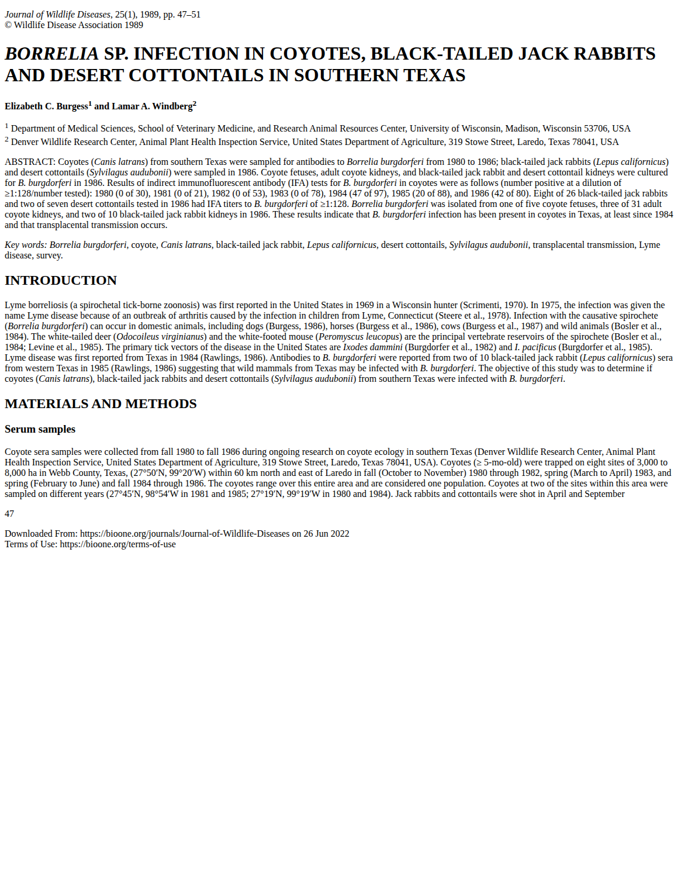Journal of Wildlife Diseases, 25(1), 1989, pp. 47–51
© Wildlife Disease Association 1989
BORRELIA SP. INFECTION IN COYOTES, BLACK-TAILED JACK RABBITS AND DESERT COTTONTAILS IN SOUTHERN TEXAS
Elizabeth C. Burgess1 and Lamar A. Windberg2
1 Department of Medical Sciences, School of Veterinary Medicine, and Research Animal Resources Center, University of Wisconsin, Madison, Wisconsin 53706, USA
2 Denver Wildlife Research Center, Animal Plant Health Inspection Service, United States Department of Agriculture, 319 Stowe Street, Laredo, Texas 78041, USA
ABSTRACT: Coyotes (Canis latrans) from southern Texas were sampled for antibodies to Borrelia burgdorferi from 1980 to 1986; black-tailed jack rabbits (Lepus californicus) and desert cottontails (Sylvilagus audubonii) were sampled in 1986. Coyote fetuses, adult coyote kidneys, and black-tailed jack rabbit and desert cottontail kidneys were cultured for B. burgdorferi in 1986. Results of indirect immunofluorescent antibody (IFA) tests for B. burgdorferi in coyotes were as follows (number positive at a dilution of ≥1:128/number tested): 1980 (0 of 30), 1981 (0 of 21), 1982 (0 of 53), 1983 (0 of 78), 1984 (47 of 97), 1985 (20 of 88), and 1986 (42 of 80). Eight of 26 black-tailed jack rabbits and two of seven desert cottontails tested in 1986 had IFA titers to B. burgdorferi of ≥1:128. Borrelia burgdorferi was isolated from one of five coyote fetuses, three of 31 adult coyote kidneys, and two of 10 black-tailed jack rabbit kidneys in 1986. These results indicate that B. burgdorferi infection has been present in coyotes in Texas, at least since 1984 and that transplacental transmission occurs.
Key words: Borrelia burgdorferi, coyote, Canis latrans, black-tailed jack rabbit, Lepus californicus, desert cottontails, Sylvilagus audubonii, transplacental transmission, Lyme disease, survey.
INTRODUCTION
Lyme borreliosis (a spirochetal tick-borne zoonosis) was first reported in the United States in 1969 in a Wisconsin hunter (Scrimenti, 1970). In 1975, the infection was given the name Lyme disease because of an outbreak of arthritis caused by the infection in children from Lyme, Connecticut (Steere et al., 1978). Infection with the causative spirochete (Borrelia burgdorferi) can occur in domestic animals, including dogs (Burgess, 1986), horses (Burgess et al., 1986), cows (Burgess et al., 1987) and wild animals (Bosler et al., 1984). The white-tailed deer (Odocoileus virginianus) and the white-footed mouse (Peromyscus leucopus) are the principal vertebrate reservoirs of the spirochete (Bosler et al., 1984; Levine et al., 1985). The primary tick vectors of the disease in the United States are Ixodes dammini (Burgdorfer et al., 1982) and I. pacificus (Burgdorfer et al., 1985). Lyme disease was first reported from Texas in 1984 (Rawlings, 1986). Antibodies to B. burgdorferi were reported from two of 10 black-tailed jack rabbit (Lepus californicus) sera from western Texas in 1985 (Rawlings, 1986) suggesting that wild mammals from Texas may be infected with B. burgdorferi. The objective of this study was to determine if coyotes (Canis latrans), black-tailed jack rabbits and desert cottontails (Sylvilagus audubonii) from southern Texas were infected with B. burgdorferi.
MATERIALS AND METHODS
Serum samples
Coyote sera samples were collected from fall 1980 to fall 1986 during ongoing research on coyote ecology in southern Texas (Denver Wildlife Research Center, Animal Plant Health Inspection Service, United States Department of Agriculture, 319 Stowe Street, Laredo, Texas 78041, USA). Coyotes (≥ 5-mo-old) were trapped on eight sites of 3,000 to 8,000 ha in Webb County, Texas, (27°50′N, 99°20′W) within 60 km north and east of Laredo in fall (October to November) 1980 through 1982, spring (March to April) 1983, and spring (February to June) and fall 1984 through 1986. The coyotes range over this entire area and are considered one population. Coyotes at two of the sites within this area were sampled on different years (27°45′N, 98°54′W in 1981 and 1985; 27°19′N, 99°19′W in 1980 and 1984). Jack rabbits and cottontails were shot in April and September
47
Downloaded From: https://bioone.org/journals/Journal-of-Wildlife-Diseases on 26 Jun 2022
Terms of Use: https://bioone.org/terms-of-use